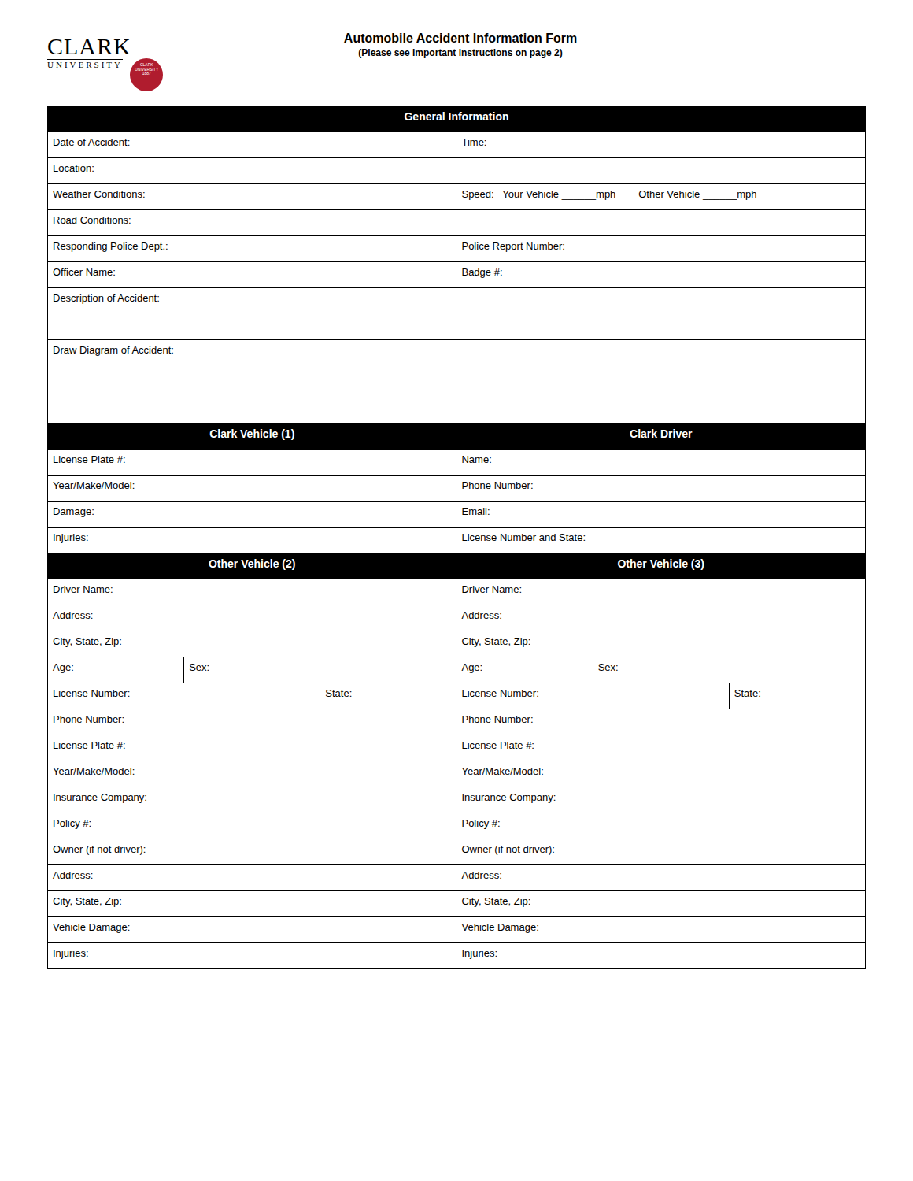CLARK
UNIVERSITY CLARK
UNIVERSITY
1887
Automobile Accident Information Form
(Please see important instructions on page 2)
| General Information |
| Date of Accident: | Time: |
| Location: |
| Weather Conditions: | Speed: Your Vehicle ______mph Other Vehicle ______mph |
| Road Conditions: |
| Responding Police Dept.: | Police Report Number: |
| Officer Name: | Badge #: |
| Description of Accident: |
| Draw Diagram of Accident: |
| Clark Vehicle (1) | Clark Driver |
| License Plate #: | Name: |
| Year/Make/Model: | Phone Number: |
| Damage: | Email: |
| Injuries: | License Number and State: |
| Other Vehicle (2) | Other Vehicle (3) |
| Driver Name: | Driver Name: |
| Address: | Address: |
| City, State, Zip: | City, State, Zip: |
| Age: | Sex: | Age: | Sex: |
| License Number: | State: | License Number: | State: |
| Phone Number: | Phone Number: |
| License Plate #: | License Plate #: |
| Year/Make/Model: | Year/Make/Model: |
| Insurance Company: | Insurance Company: |
| Policy #: | Policy #: |
| Owner (if not driver): | Owner (if not driver): |
| Address: | Address: |
| City, State, Zip: | City, State, Zip: |
| Vehicle Damage: | Vehicle Damage: |
| Injuries: | Injuries: |